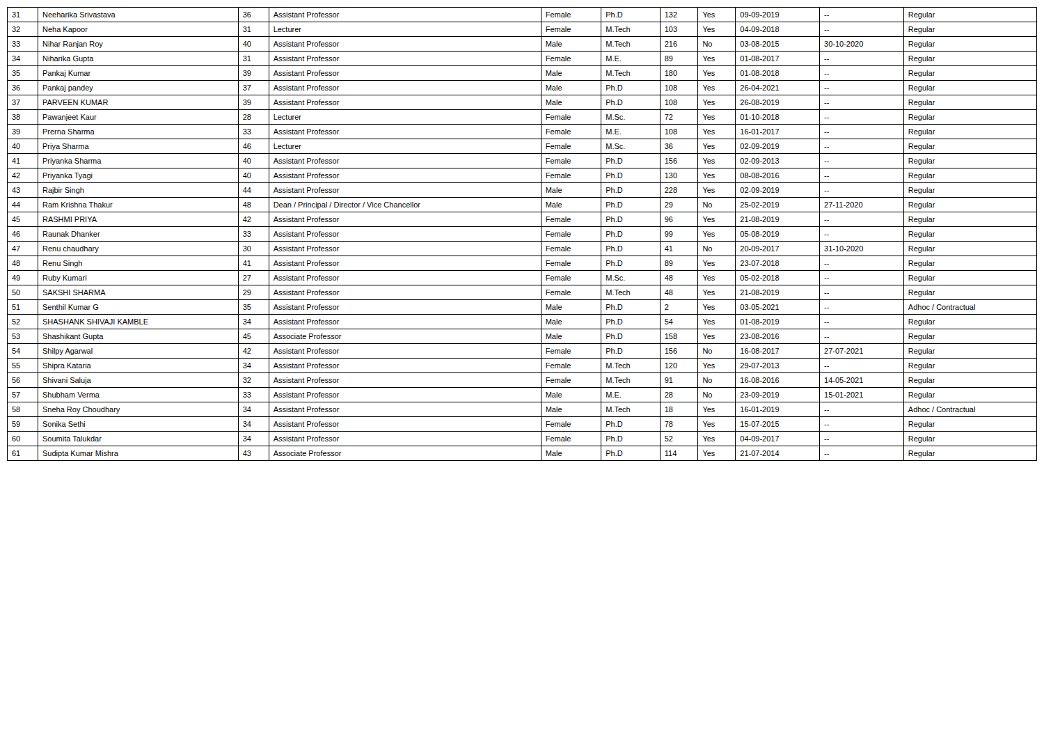| 31 | Neeharika Srivastava | 36 | Assistant Professor | Female | Ph.D | 132 | Yes | 09-09-2019 | -- | Regular |
| 32 | Neha Kapoor | 31 | Lecturer | Female | M.Tech | 103 | Yes | 04-09-2018 | -- | Regular |
| 33 | Nihar Ranjan Roy | 40 | Assistant Professor | Male | M.Tech | 216 | No | 03-08-2015 | 30-10-2020 | Regular |
| 34 | Niharika Gupta | 31 | Assistant Professor | Female | M.E. | 89 | Yes | 01-08-2017 | -- | Regular |
| 35 | Pankaj Kumar | 39 | Assistant Professor | Male | M.Tech | 180 | Yes | 01-08-2018 | -- | Regular |
| 36 | Pankaj pandey | 37 | Assistant Professor | Male | Ph.D | 108 | Yes | 26-04-2021 | -- | Regular |
| 37 | PARVEEN KUMAR | 39 | Assistant Professor | Male | Ph.D | 108 | Yes | 26-08-2019 | -- | Regular |
| 38 | Pawanjeet Kaur | 28 | Lecturer | Female | M.Sc. | 72 | Yes | 01-10-2018 | -- | Regular |
| 39 | Prerna Sharma | 33 | Assistant Professor | Female | M.E. | 108 | Yes | 16-01-2017 | -- | Regular |
| 40 | Priya Sharma | 46 | Lecturer | Female | M.Sc. | 36 | Yes | 02-09-2019 | -- | Regular |
| 41 | Priyanka Sharma | 40 | Assistant Professor | Female | Ph.D | 156 | Yes | 02-09-2013 | -- | Regular |
| 42 | Priyanka Tyagi | 40 | Assistant Professor | Female | Ph.D | 130 | Yes | 08-08-2016 | -- | Regular |
| 43 | Rajbir Singh | 44 | Assistant Professor | Male | Ph.D | 228 | Yes | 02-09-2019 | -- | Regular |
| 44 | Ram Krishna Thakur | 48 | Dean / Principal / Director / Vice Chancellor | Male | Ph.D | 29 | No | 25-02-2019 | 27-11-2020 | Regular |
| 45 | RASHMI PRIYA | 42 | Assistant Professor | Female | Ph.D | 96 | Yes | 21-08-2019 | -- | Regular |
| 46 | Raunak Dhanker | 33 | Assistant Professor | Female | Ph.D | 99 | Yes | 05-08-2019 | -- | Regular |
| 47 | Renu chaudhary | 30 | Assistant Professor | Female | Ph.D | 41 | No | 20-09-2017 | 31-10-2020 | Regular |
| 48 | Renu Singh | 41 | Assistant Professor | Female | Ph.D | 89 | Yes | 23-07-2018 | -- | Regular |
| 49 | Ruby Kumari | 27 | Assistant Professor | Female | M.Sc. | 48 | Yes | 05-02-2018 | -- | Regular |
| 50 | SAKSHI SHARMA | 29 | Assistant Professor | Female | M.Tech | 48 | Yes | 21-08-2019 | -- | Regular |
| 51 | Senthil Kumar G | 35 | Assistant Professor | Male | Ph.D | 2 | Yes | 03-05-2021 | -- | Adhoc / Contractual |
| 52 | SHASHANK SHIVAJI KAMBLE | 34 | Assistant Professor | Male | Ph.D | 54 | Yes | 01-08-2019 | -- | Regular |
| 53 | Shashikant Gupta | 45 | Associate Professor | Male | Ph.D | 158 | Yes | 23-08-2016 | -- | Regular |
| 54 | Shilpy Agarwal | 42 | Assistant Professor | Female | Ph.D | 156 | No | 16-08-2017 | 27-07-2021 | Regular |
| 55 | Shipra Kataria | 34 | Assistant Professor | Female | M.Tech | 120 | Yes | 29-07-2013 | -- | Regular |
| 56 | Shivani Saluja | 32 | Assistant Professor | Female | M.Tech | 91 | No | 16-08-2016 | 14-05-2021 | Regular |
| 57 | Shubham Verma | 33 | Assistant Professor | Male | M.E. | 28 | No | 23-09-2019 | 15-01-2021 | Regular |
| 58 | Sneha Roy Choudhary | 34 | Assistant Professor | Male | M.Tech | 18 | Yes | 16-01-2019 | -- | Adhoc / Contractual |
| 59 | Sonika Sethi | 34 | Assistant Professor | Female | Ph.D | 78 | Yes | 15-07-2015 | -- | Regular |
| 60 | Soumita Talukdar | 34 | Assistant Professor | Female | Ph.D | 52 | Yes | 04-09-2017 | -- | Regular |
| 61 | Sudipta Kumar Mishra | 43 | Associate Professor | Male | Ph.D | 114 | Yes | 21-07-2014 | -- | Regular |